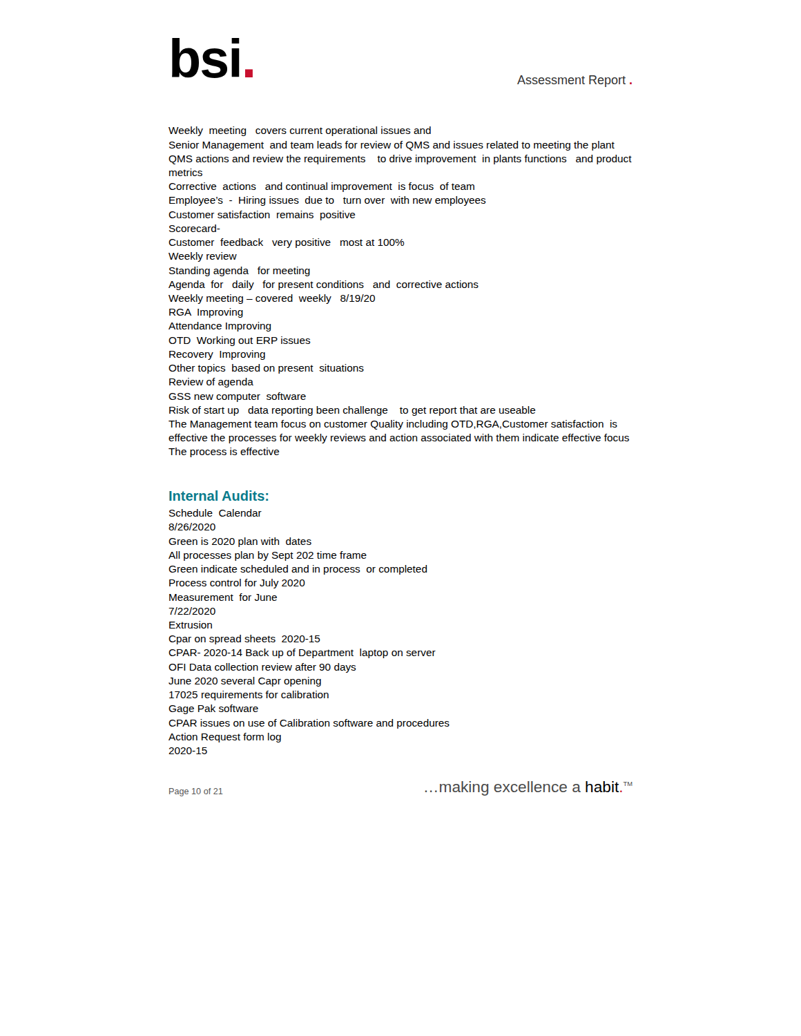bsi.
Assessment Report .
Weekly meeting covers current operational issues and Senior Management and team leads for review of QMS and issues related to meeting the plant QMS actions and review the requirements to drive improvement in plants functions and product metrics Corrective actions and continual improvement is focus of team Employee’s - Hiring issues due to turn over with new employees Customer satisfaction remains positive Scorecard- Customer feedback very positive most at 100% Weekly review Standing agenda for meeting Agenda for daily for present conditions and corrective actions Weekly meeting – covered weekly 8/19/20 RGA Improving Attendance Improving OTD Working out ERP issues Recovery Improving Other topics based on present situations Review of agenda GSS new computer software Risk of start up data reporting been challenge to get report that are useable The Management team focus on customer Quality including OTD,RGA,Customer satisfaction is effective the processes for weekly reviews and action associated with them indicate effective focus The process is effective
Internal Audits:
Schedule Calendar 8/26/2020 Green is 2020 plan with dates All processes plan by Sept 202 time frame Green indicate scheduled and in process or completed Process control for July 2020 Measurement for June 7/22/2020 Extrusion Cpar on spread sheets 2020-15 CPAR- 2020-14 Back up of Department laptop on server OFI Data collection review after 90 days June 2020 several Capr opening 17025 requirements for calibration Gage Pak software CPAR issues on use of Calibration software and procedures Action Request form log 2020-15
Page 10 of 21
…making excellence a habit.TM